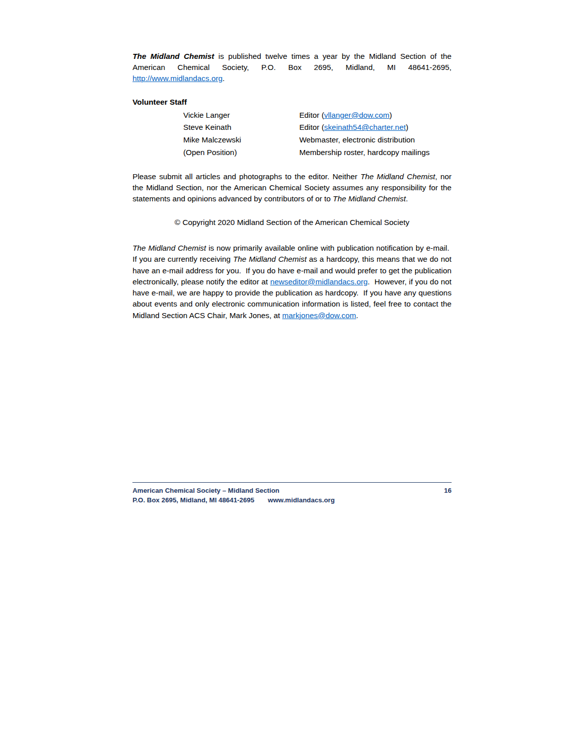The Midland Chemist is published twelve times a year by the Midland Section of the American Chemical Society, P.O. Box 2695, Midland, MI 48641-2695, http://www.midlandacs.org.
Volunteer Staff
| Vickie Langer | Editor ( vllanger@dow.com ) |
| Steve Keinath | Editor ( skeinath54@charter.net ) |
| Mike Malczewski | Webmaster, electronic distribution |
| (Open Position) | Membership roster, hardcopy mailings |
Please submit all articles and photographs to the editor. Neither The Midland Chemist, nor the Midland Section, nor the American Chemical Society assumes any responsibility for the statements and opinions advanced by contributors of or to The Midland Chemist.
© Copyright 2020 Midland Section of the American Chemical Society
The Midland Chemist is now primarily available online with publication notification by e-mail. If you are currently receiving The Midland Chemist as a hardcopy, this means that we do not have an e-mail address for you. If you do have e-mail and would prefer to get the publication electronically, please notify the editor at newseditor@midlandacs.org. However, if you do not have e-mail, we are happy to provide the publication as hardcopy. If you have any questions about events and only electronic communication information is listed, feel free to contact the Midland Section ACS Chair, Mark Jones, at markjones@dow.com.
American Chemical Society – Midland Section
16
P.O. Box 2695, Midland, MI 48641-2695 www.midlandacs.org